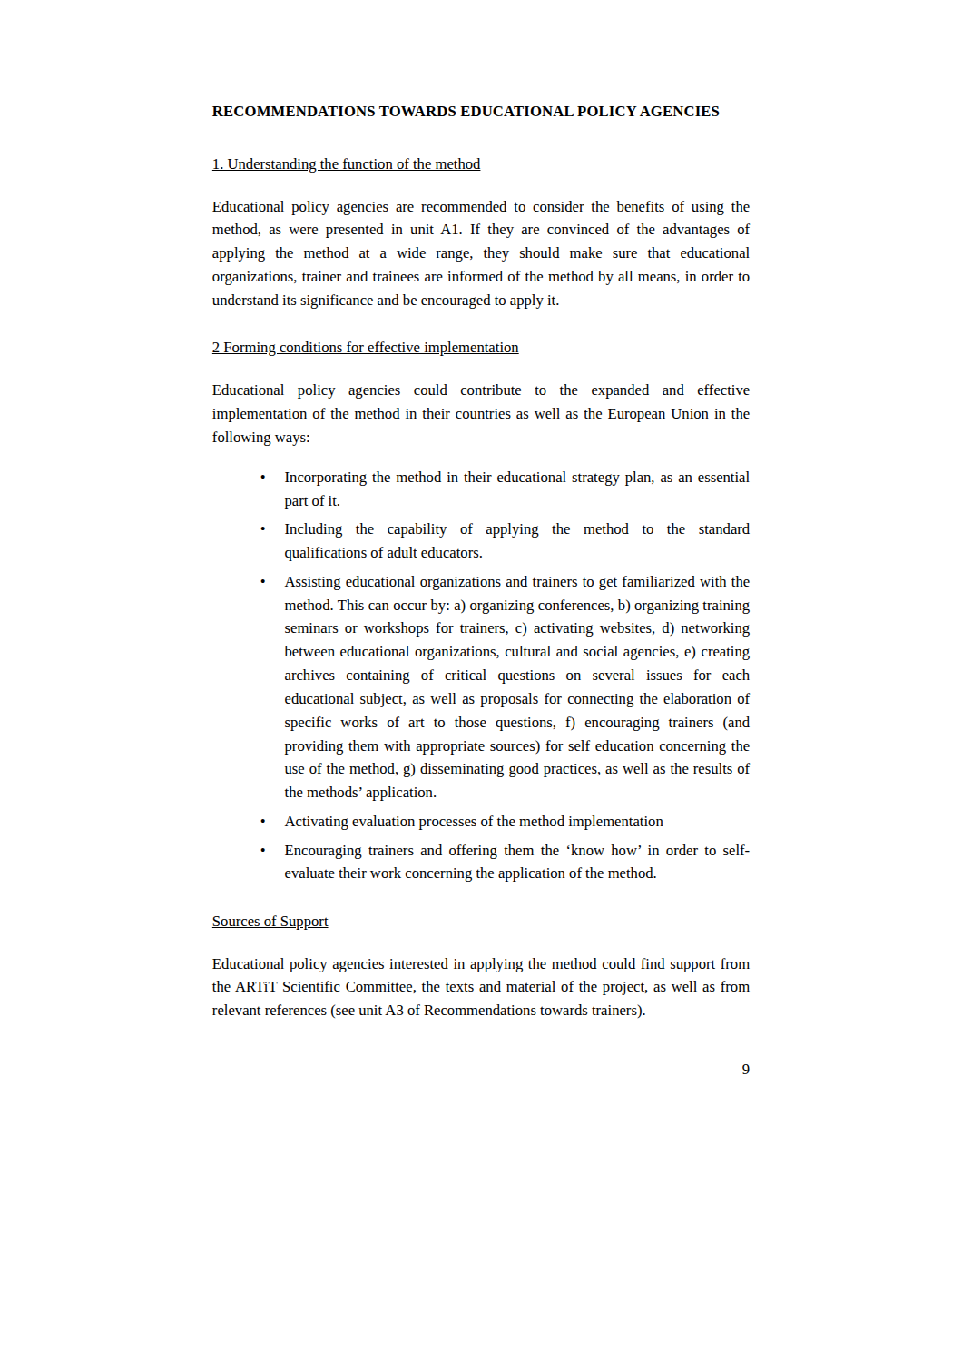RECOMMENDATIONS TOWARDS EDUCATIONAL POLICY AGENCIES
1. Understanding the function of the method
Educational policy agencies are recommended to consider the benefits of using the method, as were presented in unit A1. If they are convinced of the advantages of applying the method at a wide range, they should make sure that educational organizations, trainer and trainees are informed of the method by all means, in order to understand its significance and be encouraged to apply it.
2 Forming conditions for effective implementation
Educational policy agencies could contribute to the expanded and effective implementation of the method in their countries as well as the European Union in the following ways:
Incorporating the method in their educational strategy plan, as an essential part of it.
Including the capability of applying the method to the standard qualifications of adult educators.
Assisting educational organizations and trainers to get familiarized with the method. This can occur by: a) organizing conferences, b) organizing training seminars or workshops for trainers, c) activating websites, d) networking between educational organizations, cultural and social agencies, e) creating archives containing of critical questions on several issues for each educational subject, as well as proposals for connecting the elaboration of specific works of art to those questions, f) encouraging trainers (and providing them with appropriate sources) for self education concerning the use of the method, g) disseminating good practices, as well as the results of the methods’ application.
Activating evaluation processes of the method implementation
Encouraging trainers and offering them the ‘know how’ in order to self-evaluate their work concerning the application of the method.
Sources of Support
Educational policy agencies interested in applying the method could find support from the ARTiT Scientific Committee, the texts and material of the project, as well as from relevant references (see unit A3 of Recommendations towards trainers).
9